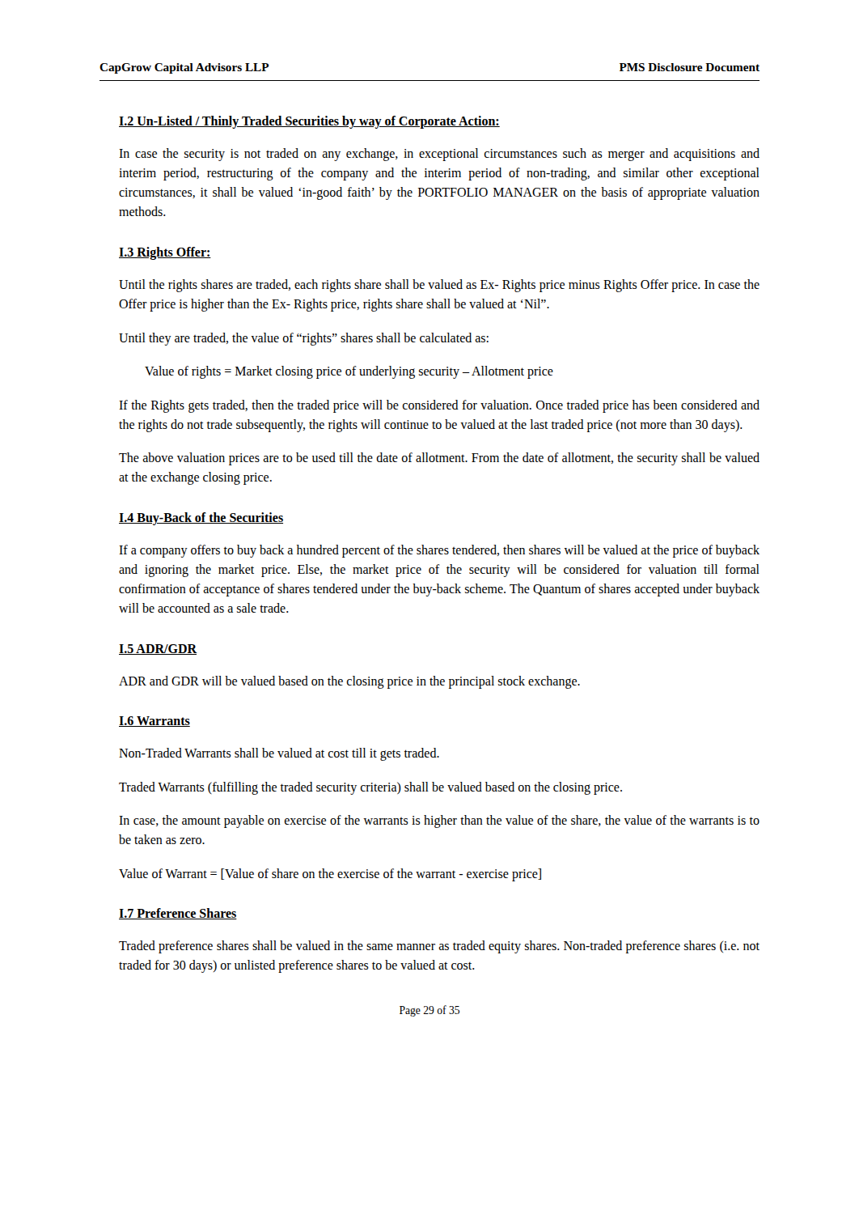CapGrow Capital Advisors LLP
PMS Disclosure Document
I.2 Un-Listed / Thinly Traded Securities by way of Corporate Action:
In case the security is not traded on any exchange, in exceptional circumstances such as merger and acquisitions and interim period, restructuring of the company and the interim period of non-trading, and similar other exceptional circumstances, it shall be valued ‘in-good faith’ by the PORTFOLIO MANAGER on the basis of appropriate valuation methods.
I.3 Rights Offer:
Until the rights shares are traded, each rights share shall be valued as Ex- Rights price minus Rights Offer price. In case the Offer price is higher than the Ex- Rights price, rights share shall be valued at ‘Nil”.
Until they are traded, the value of “rights” shares shall be calculated as:
Value of rights = Market closing price of underlying security – Allotment price
If the Rights gets traded, then the traded price will be considered for valuation. Once traded price has been considered and the rights do not trade subsequently, the rights will continue to be valued at the last traded price (not more than 30 days).
The above valuation prices are to be used till the date of allotment. From the date of allotment, the security shall be valued at the exchange closing price.
I.4 Buy-Back of the Securities
If a company offers to buy back a hundred percent of the shares tendered, then shares will be valued at the price of buyback and ignoring the market price. Else, the market price of the security will be considered for valuation till formal confirmation of acceptance of shares tendered under the buy-back scheme. The Quantum of shares accepted under buyback will be accounted as a sale trade.
I.5 ADR/GDR
ADR and GDR will be valued based on the closing price in the principal stock exchange.
I.6 Warrants
Non-Traded Warrants shall be valued at cost till it gets traded.
Traded Warrants (fulfilling the traded security criteria) shall be valued based on the closing price.
In case, the amount payable on exercise of the warrants is higher than the value of the share, the value of the warrants is to be taken as zero.
Value of Warrant = [Value of share on the exercise of the warrant - exercise price]
I.7 Preference Shares
Traded preference shares shall be valued in the same manner as traded equity shares. Non-traded preference shares (i.e. not traded for 30 days) or unlisted preference shares to be valued at cost.
Page 29 of 35